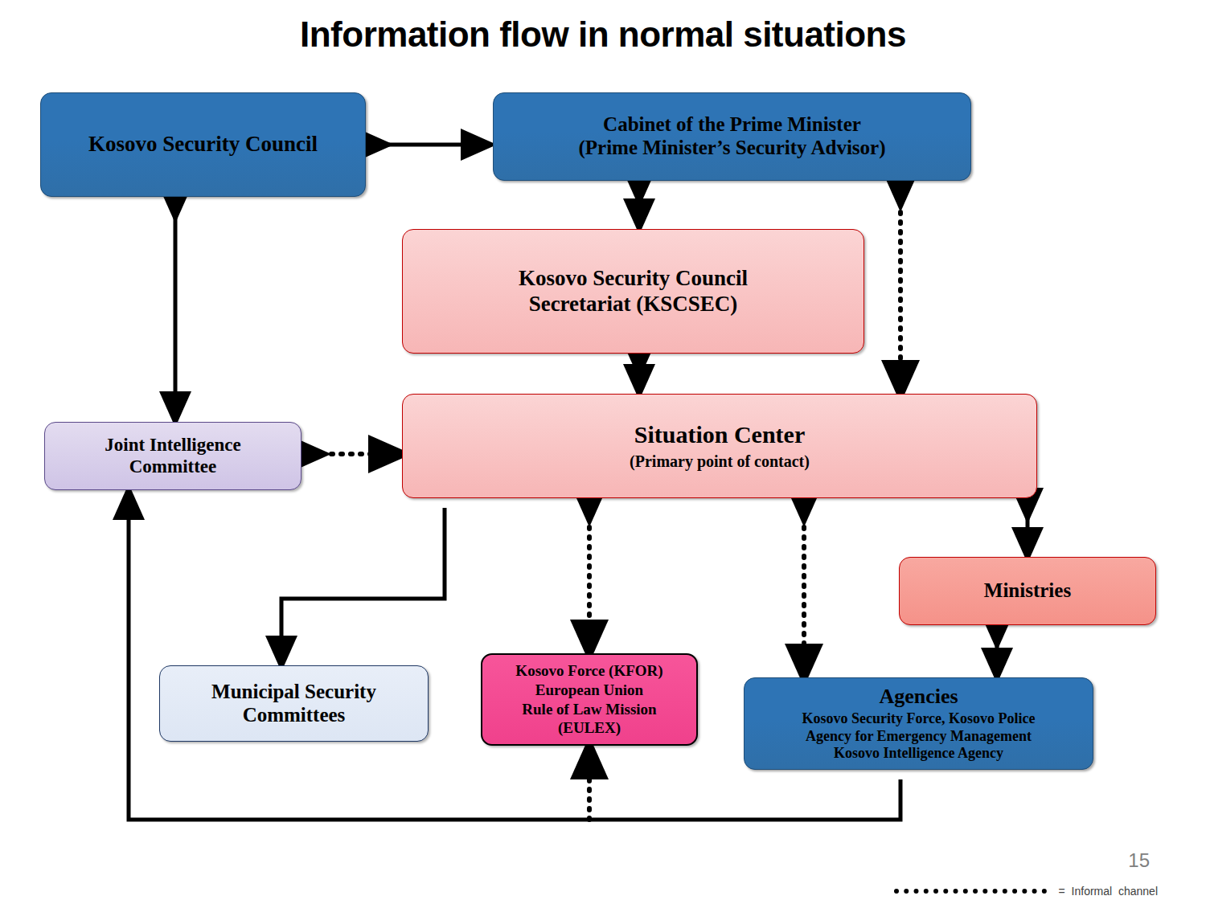Information flow in normal situations
Kosovo Security Council
Cabinet of the Prime Minister
(Prime Minister’s Security Advisor)
Kosovo Security Council
Secretariat (KSCSEC)
Situation Center
(Primary point of contact)
Joint Intelligence
Committee
Ministries
Municipal Security
Committees
Kosovo Force (KFOR)
European Union
Rule of Law Mission
(EULEX)
Agencies
Kosovo Security Force, Kosovo Police
Agency for Emergency Management
Kosovo Intelligence Agency
15
= Informal channel